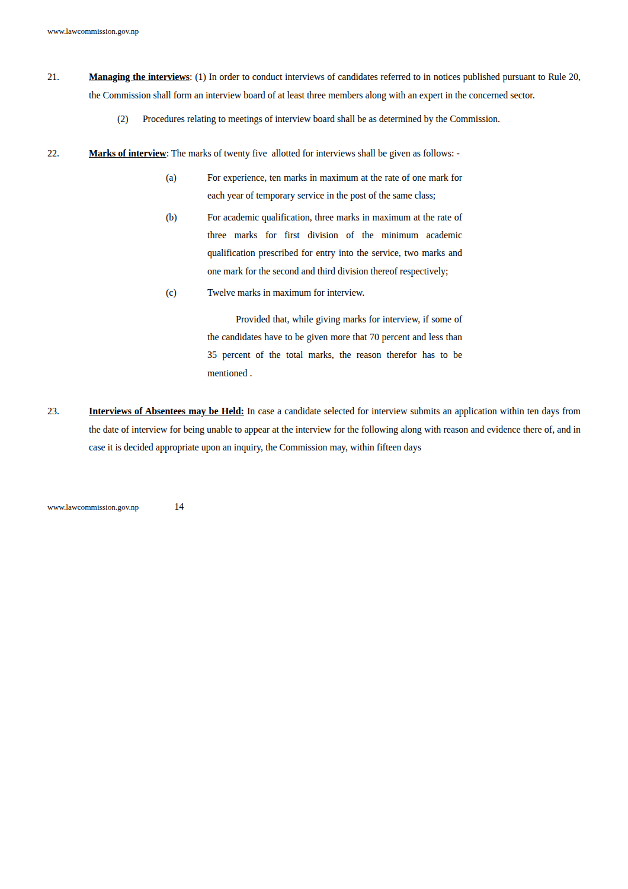www.lawcommission.gov.np
21.
Managing the interviews: (1) In order to conduct interviews of candidates referred to in notices published pursuant to Rule 20, the Commission shall form an interview board of at least three members along with an expert in the concerned sector.
(2) Procedures relating to meetings of interview board shall be as determined by the Commission.
22.
Marks of interview: The marks of twenty five allotted for interviews shall be given as follows: -
(a)
For experience, ten marks in maximum at the rate of one mark for each year of temporary service in the post of the same class;
(b)
For academic qualification, three marks in maximum at the rate of three marks for first division of the minimum academic qualification prescribed for entry into the service, two marks and one mark for the second and third division thereof respectively;
(c)
Twelve marks in maximum for interview.
Provided that, while giving marks for interview, if some of the candidates have to be given more that 70 percent and less than 35 percent of the total marks, the reason therefor has to be mentioned .
23.
Interviews of Absentees may be Held: In case a candidate selected for interview submits an application within ten days from the date of interview for being unable to appear at the interview for the following along with reason and evidence there of, and in case it is decided appropriate upon an inquiry, the Commission may, within fifteen days
www.lawcommission.gov.np 14